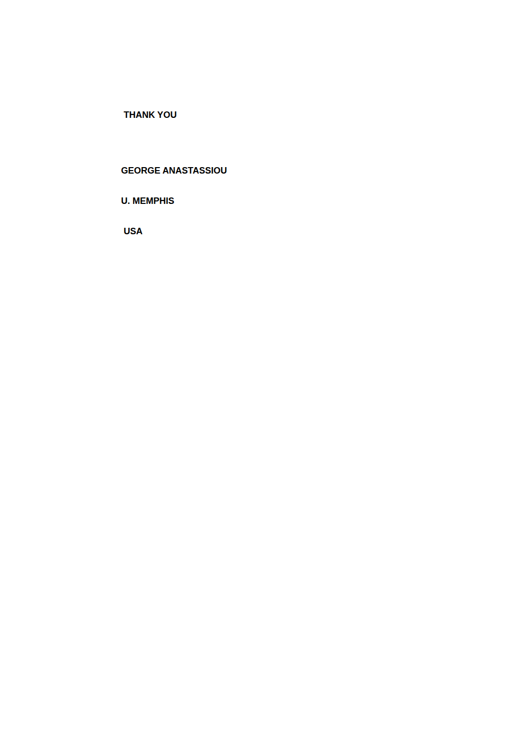THANK YOU
GEORGE ANASTASSIOU
U. MEMPHIS
USA